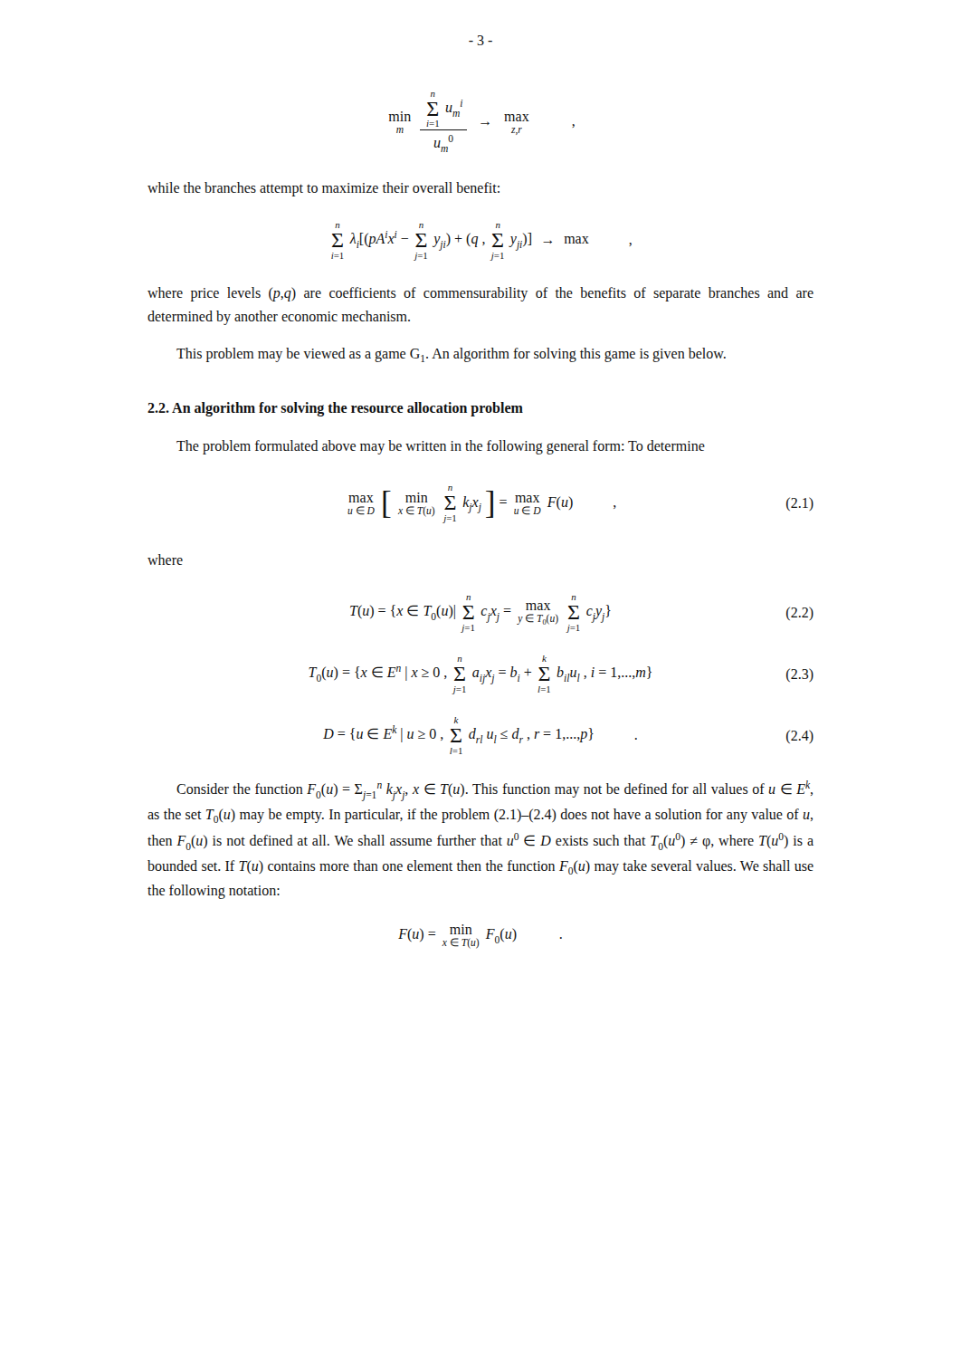- 3 -
min m n Σ i=1 umi um0 → max z,r ,
while the branches attempt to maximize their overall benefit:
n Σ i=1 λi[(pAixi − n Σ j=1 yji) + (q , n Σ j=1 yji)] → max ,
where price levels (p,q) are coefficients of commensurability of the benefits of separate branches and are determined by another economic mechanism.
This problem may be viewed as a game G1. An algorithm for solving this game is given below.
2.2. An algorithm for solving the resource allocation problem
The problem formulated above may be written in the following general form: To determine
max u ∈ D [ min x ∈ T(u) n Σ j=1 kjxj ] = max u ∈ D F(u) ,
(2.1)
where
T(u) = {x ∈ T0(u)| n Σ j=1 cjxj = max y ∈ T0(u) n Σ j=1 cjyj}
(2.2)
T0(u) = {x ∈ En | x ≥ 0 , n Σ j=1 aijxj = bi + k Σ l=1 bilul , i = 1,...,m}
(2.3)
D = {u ∈ Ek | u ≥ 0 , k Σ l=1 drl ul ≤ dr , r = 1,...,p} .
(2.4)
Consider the function F0(u) = Σj=1n kjxj, x ∈ T(u). This function may not be defined for all values of u ∈ Ek, as the set T0(u) may be empty. In particular, if the problem (2.1)–(2.4) does not have a solution for any value of u, then F0(u) is not defined at all. We shall assume further that u0 ∈ D exists such that T0(u0) ≠ φ, where T(u0) is a bounded set. If T(u) contains more than one element then the function F0(u) may take several values. We shall use the following notation:
F(u) = min x ∈ T(u) F0(u) .